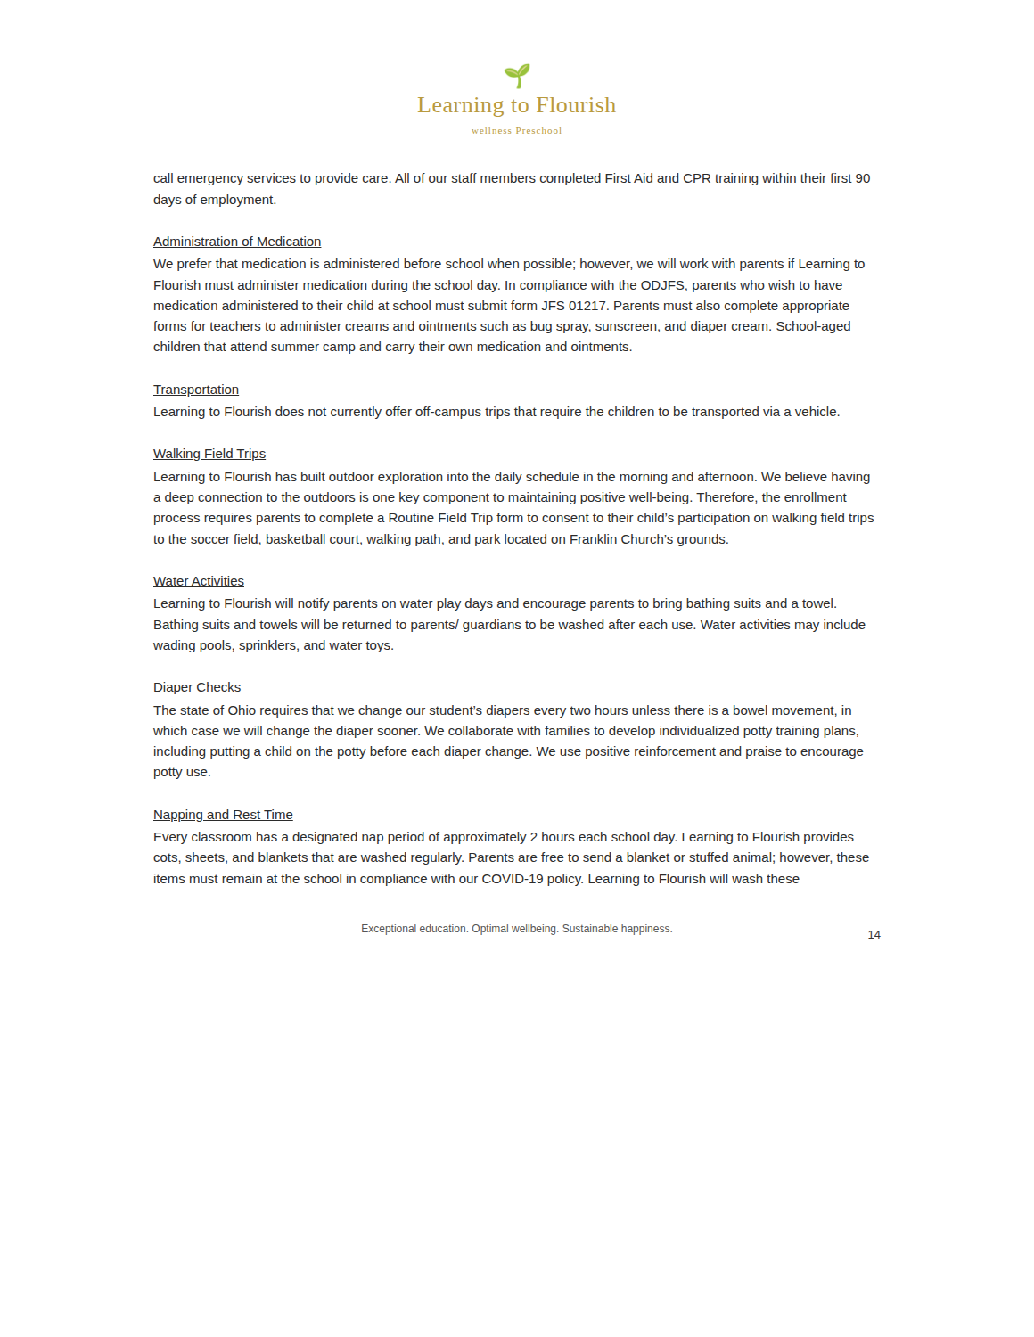🌱
Learning to Flourish
wellness Preschool
call emergency services to provide care. All of our staff members completed First Aid and CPR training within their first 90 days of employment.
Administration of Medication
We prefer that medication is administered before school when possible; however, we will work with parents if Learning to Flourish must administer medication during the school day. In compliance with the ODJFS, parents who wish to have medication administered to their child at school must submit form JFS 01217. Parents must also complete appropriate forms for teachers to administer creams and ointments such as bug spray, sunscreen, and diaper cream. School-aged children that attend summer camp and carry their own medication and ointments.
Transportation
Learning to Flourish does not currently offer off-campus trips that require the children to be transported via a vehicle.
Walking Field Trips
Learning to Flourish has built outdoor exploration into the daily schedule in the morning and afternoon. We believe having a deep connection to the outdoors is one key component to maintaining positive well-being. Therefore, the enrollment process requires parents to complete a Routine Field Trip form to consent to their child’s participation on walking field trips to the soccer field, basketball court, walking path, and park located on Franklin Church’s grounds.
Water Activities
Learning to Flourish will notify parents on water play days and encourage parents to bring bathing suits and a towel. Bathing suits and towels will be returned to parents/ guardians to be washed after each use. Water activities may include wading pools, sprinklers, and water toys.
Diaper Checks
The state of Ohio requires that we change our student’s diapers every two hours unless there is a bowel movement, in which case we will change the diaper sooner. We collaborate with families to develop individualized potty training plans, including putting a child on the potty before each diaper change. We use positive reinforcement and praise to encourage potty use.
Napping and Rest Time
Every classroom has a designated nap period of approximately 2 hours each school day. Learning to Flourish provides cots, sheets, and blankets that are washed regularly. Parents are free to send a blanket or stuffed animal; however, these items must remain at the school in compliance with our COVID-19 policy. Learning to Flourish will wash these
Exceptional education. Optimal wellbeing. Sustainable happiness.
14